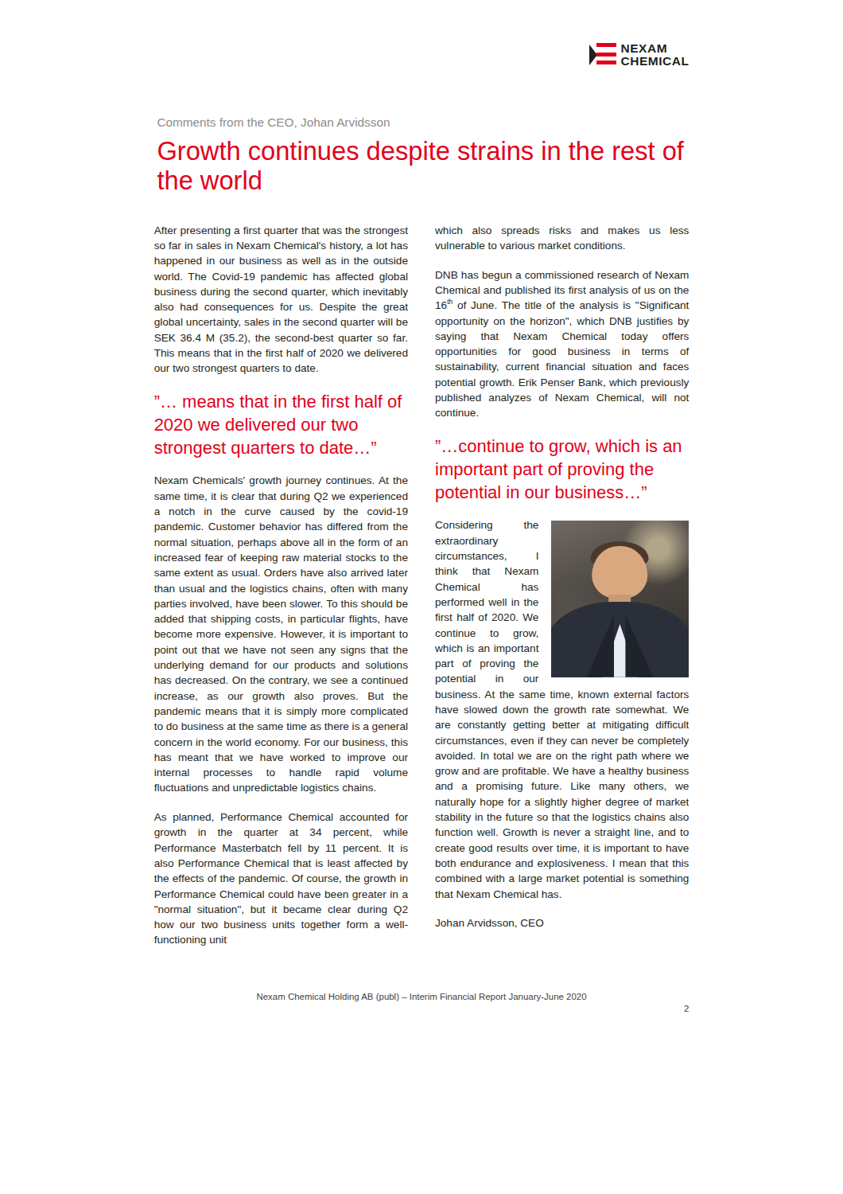NEXAM CHEMICAL
Comments from the CEO, Johan Arvidsson
Growth continues despite strains in the rest of the world
After presenting a first quarter that was the strongest so far in sales in Nexam Chemical's history, a lot has happened in our business as well as in the outside world. The Covid-19 pandemic has affected global business during the second quarter, which inevitably also had consequences for us. Despite the great global uncertainty, sales in the second quarter will be SEK 36.4 M (35.2), the second-best quarter so far. This means that in the first half of 2020 we delivered our two strongest quarters to date.
”… means that in the first half of 2020 we delivered our two strongest quarters to date…”
Nexam Chemicals' growth journey continues. At the same time, it is clear that during Q2 we experienced a notch in the curve caused by the covid-19 pandemic. Customer behavior has differed from the normal situation, perhaps above all in the form of an increased fear of keeping raw material stocks to the same extent as usual. Orders have also arrived later than usual and the logistics chains, often with many parties involved, have been slower. To this should be added that shipping costs, in particular flights, have become more expensive. However, it is important to point out that we have not seen any signs that the underlying demand for our products and solutions has decreased. On the contrary, we see a continued increase, as our growth also proves. But the pandemic means that it is simply more complicated to do business at the same time as there is a general concern in the world economy. For our business, this has meant that we have worked to improve our internal processes to handle rapid volume fluctuations and unpredictable logistics chains.
As planned, Performance Chemical accounted for growth in the quarter at 34 percent, while Performance Masterbatch fell by 11 percent. It is also Performance Chemical that is least affected by the effects of the pandemic. Of course, the growth in Performance Chemical could have been greater in a "normal situation", but it became clear during Q2 how our two business units together form a well-functioning unit
which also spreads risks and makes us less vulnerable to various market conditions.
DNB has begun a commissioned research of Nexam Chemical and published its first analysis of us on the 16th of June. The title of the analysis is "Significant opportunity on the horizon", which DNB justifies by saying that Nexam Chemical today offers opportunities for good business in terms of sustainability, current financial situation and faces potential growth. Erik Penser Bank, which previously published analyzes of Nexam Chemical, will not continue.
”…continue to grow, which is an important part of proving the potential in our business…”
Considering the extraordinary circumstances, I think that Nexam Chemical has performed well in the first half of 2020. We continue to grow, which is an important part of proving the potential in our business. At the same time, known external factors have slowed down the growth rate somewhat. We are constantly getting better at mitigating difficult circumstances, even if they can never be completely avoided. In total we are on the right path where we grow and are profitable. We have a healthy business and a promising future. Like many others, we naturally hope for a slightly higher degree of market stability in the future so that the logistics chains also function well. Growth is never a straight line, and to create good results over time, it is important to have both endurance and explosiveness. I mean that this combined with a large market potential is something that Nexam Chemical has.
Johan Arvidsson, CEO
Nexam Chemical Holding AB (publ) – Interim Financial Report January-June 2020
2